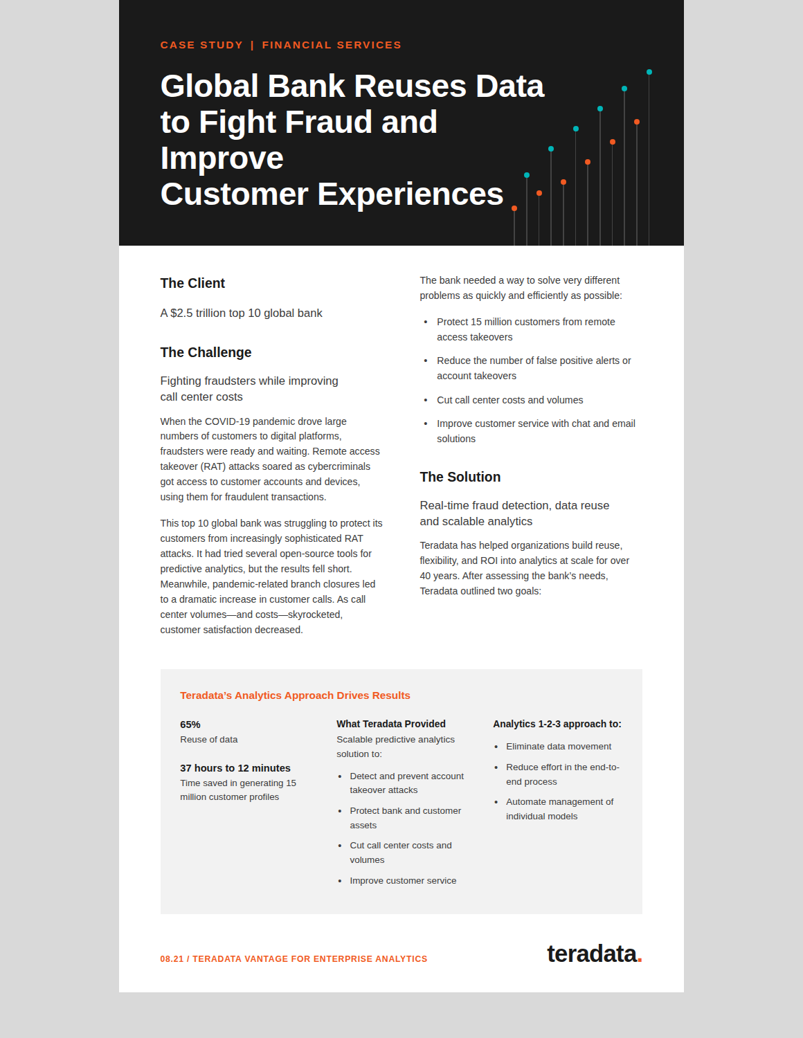Case Study | Financial Services
Global Bank Reuses Data
to Fight Fraud and Improve
Customer Experiences
The Client
A $2.5 trillion top 10 global bank
The Challenge
Fighting fraudsters while improving
call center costs
When the COVID-19 pandemic drove large numbers of customers to digital platforms, fraudsters were ready and waiting. Remote access takeover (RAT) attacks soared as cybercriminals got access to customer accounts and devices, using them for fraudulent transactions.
This top 10 global bank was struggling to protect its customers from increasingly sophisticated RAT attacks. It had tried several open-source tools for predictive analytics, but the results fell short. Meanwhile, pandemic-related branch closures led to a dramatic increase in customer calls. As call center volumes—and costs—skyrocketed, customer satisfaction decreased.
The bank needed a way to solve very different problems as quickly and efficiently as possible:
Protect 15 million customers from remote access takeovers
Reduce the number of false positive alerts or account takeovers
Cut call center costs and volumes
Improve customer service with chat and email solutions
The Solution
Real-time fraud detection, data reuse
and scalable analytics
Teradata has helped organizations build reuse, flexibility, and ROI into analytics at scale for over 40 years. After assessing the bank’s needs, Teradata outlined two goals:
Teradata’s Analytics Approach Drives Results
65%
Reuse of data
37 hours to 12 minutes
Time saved in generating 15 million customer profiles
What Teradata Provided
Scalable predictive analytics solution to:
Detect and prevent account takeover attacks
Protect bank and customer assets
Cut call center costs and volumes
Improve customer service
Analytics 1-2-3 approach to:
Eliminate data movement
Reduce effort in the end-to-end process
Automate management of individual models
08.21 / Teradata Vantage for Enterprise Analytics
teradata.